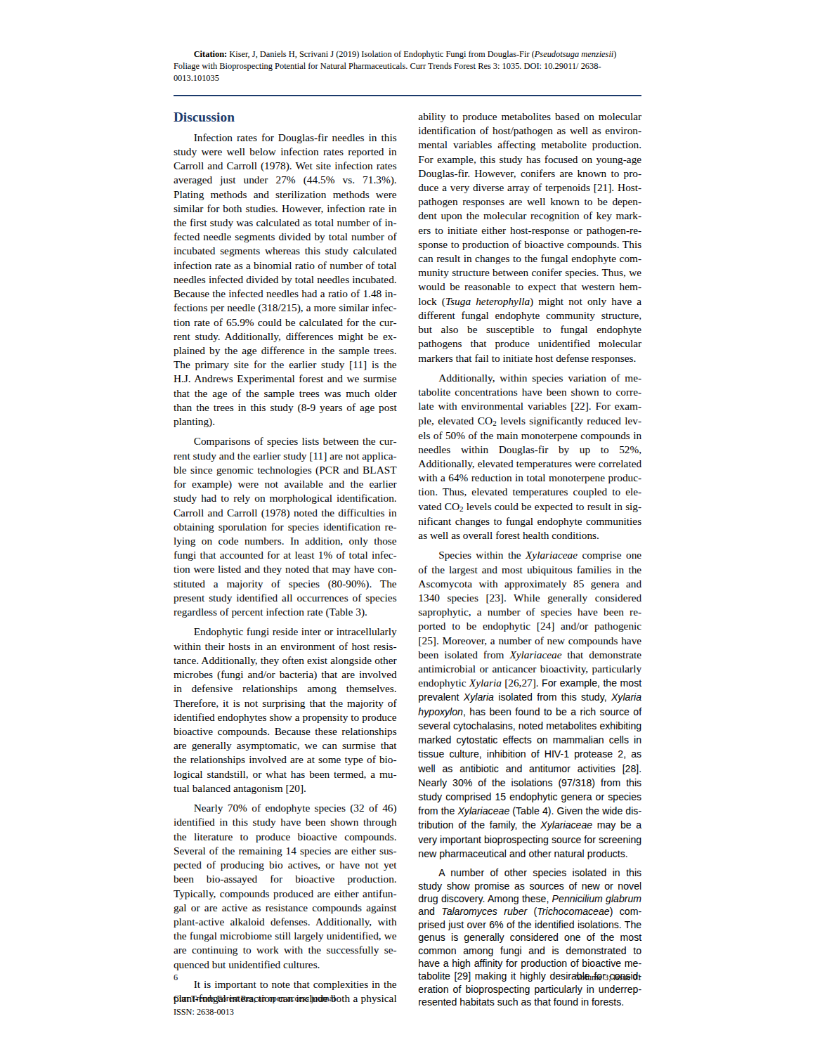Citation: Kiser, J, Daniels H, Scrivani J (2019) Isolation of Endophytic Fungi from Douglas-Fir (Pseudotsuga menziesii) Foliage with Bioprospecting Potential for Natural Pharmaceuticals. Curr Trends Forest Res 3: 1035. DOI: 10.29011/ 2638-0013.101035
Discussion
Infection rates for Douglas-fir needles in this study were well below infection rates reported in Carroll and Carroll (1978). Wet site infection rates averaged just under 27% (44.5% vs. 71.3%). Plating methods and sterilization methods were similar for both studies. However, infection rate in the first study was calculated as total number of infected needle segments divided by total number of incubated segments whereas this study calculated infection rate as a binomial ratio of number of total needles infected divided by total needles incubated. Because the infected needles had a ratio of 1.48 infections per needle (318/215), a more similar infection rate of 65.9% could be calculated for the current study. Additionally, differences might be explained by the age difference in the sample trees. The primary site for the earlier study [11] is the H.J. Andrews Experimental forest and we surmise that the age of the sample trees was much older than the trees in this study (8-9 years of age post planting).
Comparisons of species lists between the current study and the earlier study [11] are not applicable since genomic technologies (PCR and BLAST for example) were not available and the earlier study had to rely on morphological identification. Carroll and Carroll (1978) noted the difficulties in obtaining sporulation for species identification relying on code numbers. In addition, only those fungi that accounted for at least 1% of total infection were listed and they noted that may have constituted a majority of species (80-90%). The present study identified all occurrences of species regardless of percent infection rate (Table 3).
Endophytic fungi reside inter or intracellularly within their hosts in an environment of host resistance. Additionally, they often exist alongside other microbes (fungi and/or bacteria) that are involved in defensive relationships among themselves. Therefore, it is not surprising that the majority of identified endophytes show a propensity to produce bioactive compounds. Because these relationships are generally asymptomatic, we can surmise that the relationships involved are at some type of biological standstill, or what has been termed, a mutual balanced antagonism [20].
Nearly 70% of endophyte species (32 of 46) identified in this study have been shown through the literature to produce bioactive compounds. Several of the remaining 14 species are either suspected of producing bio actives, or have not yet been bio-assayed for bioactive production. Typically, compounds produced are either antifungal or are active as resistance compounds against plant-active alkaloid defenses. Additionally, with the fungal microbiome still largely unidentified, we are continuing to work with the successfully sequenced but unidentified cultures.
It is important to note that complexities in the plant-fungal interaction can include both a physical ability to produce metabolites based on molecular identification of host/pathogen as well as environmental variables affecting metabolite production. For example, this study has focused on young-age Douglas-fir. However, conifers are known to produce a very diverse array of terpenoids [21]. Host-pathogen responses are well known to be dependent upon the molecular recognition of key markers to initiate either host-response or pathogen-response to production of bioactive compounds. This can result in changes to the fungal endophyte community structure between conifer species. Thus, we would be reasonable to expect that western hemlock (Tsuga heterophylla) might not only have a different fungal endophyte community structure, but also be susceptible to fungal endophyte pathogens that produce unidentified molecular markers that fail to initiate host defense responses.
Additionally, within species variation of metabolite concentrations have been shown to correlate with environmental variables [22]. For example, elevated CO2 levels significantly reduced levels of 50% of the main monoterpene compounds in needles within Douglas-fir by up to 52%, Additionally, elevated temperatures were correlated with a 64% reduction in total monoterpene production. Thus, elevated temperatures coupled to elevated CO2 levels could be expected to result in significant changes to fungal endophyte communities as well as overall forest health conditions.
Species within the Xylariaceae comprise one of the largest and most ubiquitous families in the Ascomycota with approximately 85 genera and 1340 species [23]. While generally considered saprophytic, a number of species have been reported to be endophytic [24] and/or pathogenic [25]. Moreover, a number of new compounds have been isolated from Xylariaceae that demonstrate antimicrobial or anticancer bioactivity, particularly endophytic Xylaria [26,27]. For example, the most prevalent Xylaria isolated from this study, Xylaria hypoxylon, has been found to be a rich source of several cytochalasins, noted metabolites exhibiting marked cytostatic effects on mammalian cells in tissue culture, inhibition of HIV-1 protease 2, as well as antibiotic and antitumor activities [28]. Nearly 30% of the isolations (97/318) from this study comprised 15 endophytic genera or species from the Xylariaceae (Table 4). Given the wide distribution of the family, the Xylariaceae may be a very important bioprospecting source for screening new pharmaceutical and other natural products.
A number of other species isolated in this study show promise as sources of new or novel drug discovery. Among these, Pennicilium glabrum and Talaromyces ruber (Trichocomaceae) comprised just over 6% of the identified isolations. The genus is generally considered one of the most common among fungi and is demonstrated to have a high affinity for production of bioactive metabolite [29] making it highly desirable for consideration of bioprospecting particularly in underrepresented habitats such as that found in forests.
6
Volume 3; Issue 01
Curr Trends Forest Res, an open access journal
ISSN: 2638-0013